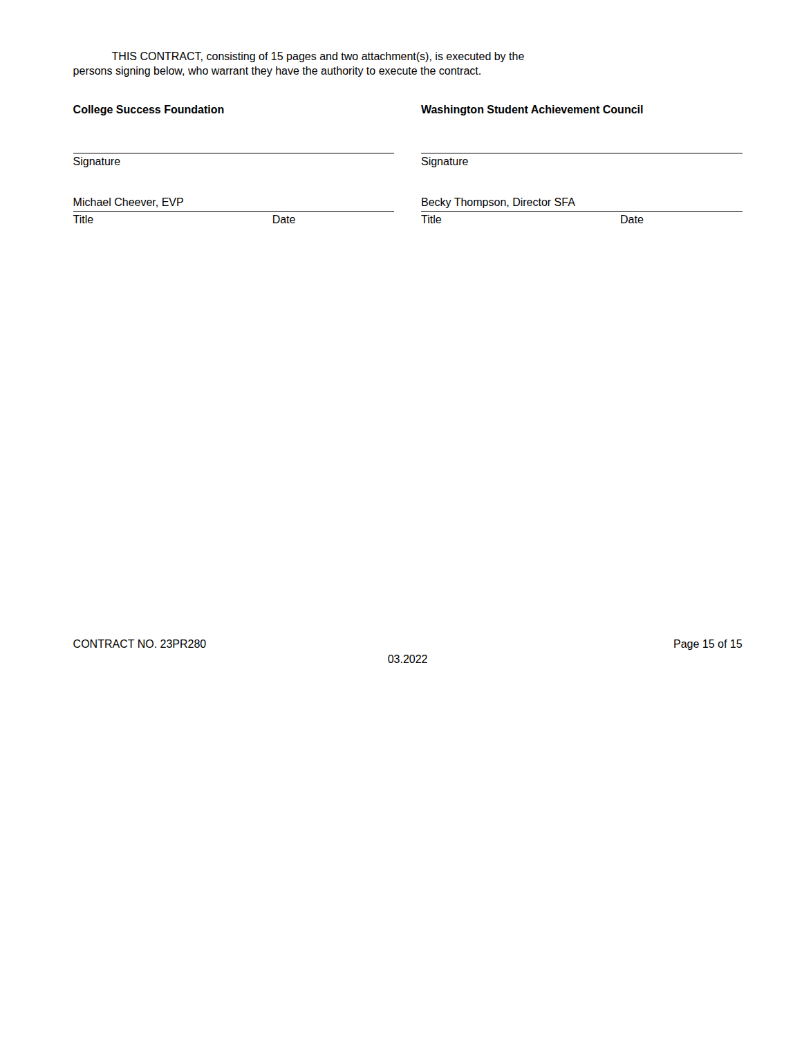THIS CONTRACT, consisting of 15 pages and two attachment(s), is executed by the persons signing below, who warrant they have the authority to execute the contract.
| College Success Foundation | | Washington Student Achievement Council |
| Signature | | Signature |
| Michael Cheever, EVP Title Date | | Becky Thompson, Director SFA Title Date |
CONTRACT NO. 23PR280 Page 15 of 15
03.2022